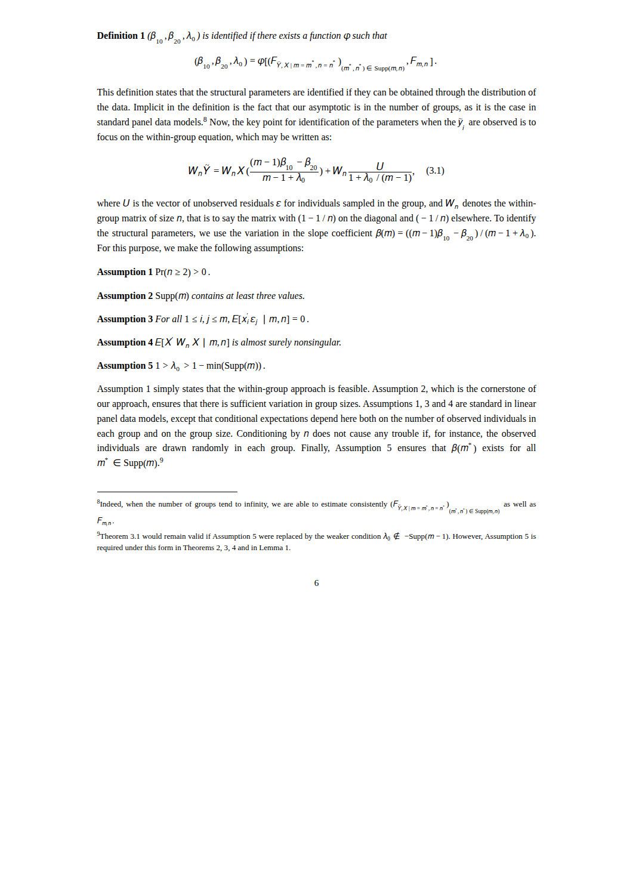Definition 1 (β10,β20,λ0) is identified if there exists a function φ such that
(β10,β20,λ0) = φ [ (FY¯,X|m=m*,n=n*) (m*,n*)∈Supp(m,n) , Fm,n ] .
This definition states that the structural parameters are identified if they can be obtained through the distribution of the data. Implicit in the definition is the fact that our asymptotic is in the number of groups, as it is the case in standard panel data models.8 Now, the key point for identification of the parameters when the y~i are observed is to focus on the within-group equation, which may be written as:
WnY~ = WnX ( (m−1)β10−β20 m−1+λ0 ) + Wn U 1+λ0/(m−1) , (3.1)
where U is the vector of unobserved residuals ε for individuals sampled in the group, and Wn denotes the within-group matrix of size n, that is to say the matrix with (1−1/n) on the diagonal and (−1/n) elsewhere. To identify the structural parameters, we use the variation in the slope coefficient β(m)=((m−1)β10−β20)/(m−1+λ0). For this purpose, we make the following assumptions:
Assumption 1 Pr(n≥2)>0.
Assumption 2 Supp(m) contains at least three values.
Assumption 3 For all 1≤i,j≤m, E[xi′εj∣m,n]=0.
Assumption 4 E[X′WnX∣m,n] is almost surely nonsingular.
Assumption 5 1>λ0>1−min(Supp(m)).
Assumption 1 simply states that the within-group approach is feasible. Assumption 2, which is the cornerstone of our approach, ensures that there is sufficient variation in group sizes. Assumptions 1, 3 and 4 are standard in linear panel data models, except that conditional expectations depend here both on the number of observed individuals in each group and on the group size. Conditioning by n does not cause any trouble if, for instance, the observed individuals are drawn randomly in each group. Finally, Assumption 5 ensures that β(m*) exists for all m*∈Supp(m).9
8Indeed, when the number of groups tend to infinity, we are able to estimate consistently (FY~,X|m=m*,n=n*)(m*,n*)∈Supp(m,n) as well as Fm,n.
9Theorem 3.1 would remain valid if Assumption 5 were replaced by the weaker condition λ0∉ −Supp(m−1). However, Assumption 5 is required under this form in Theorems 2, 3, 4 and in Lemma 1.
6